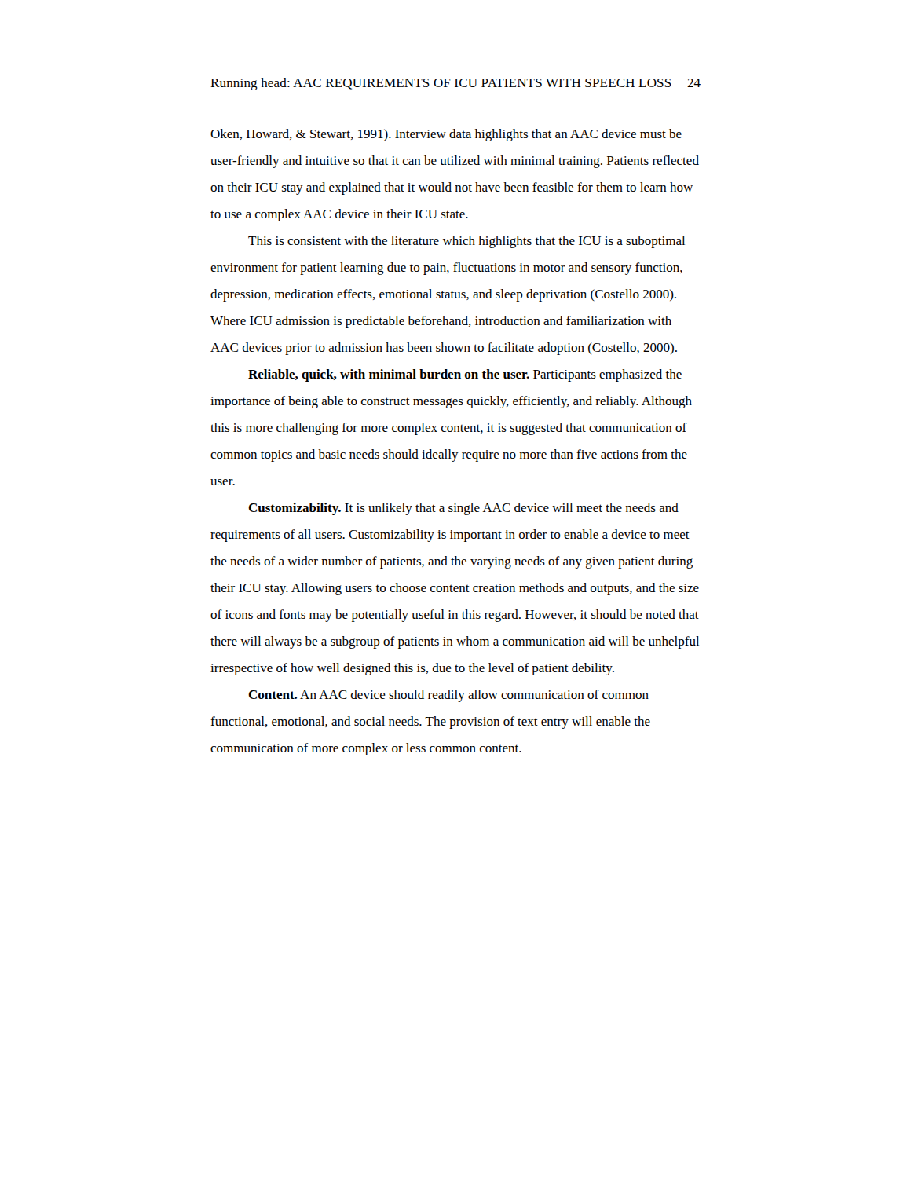Running head: AAC REQUIREMENTS OF ICU PATIENTS WITH SPEECH LOSS 24
Oken, Howard, & Stewart, 1991). Interview data highlights that an AAC device must be user-friendly and intuitive so that it can be utilized with minimal training. Patients reflected on their ICU stay and explained that it would not have been feasible for them to learn how to use a complex AAC device in their ICU state.
This is consistent with the literature which highlights that the ICU is a suboptimal environment for patient learning due to pain, fluctuations in motor and sensory function, depression, medication effects, emotional status, and sleep deprivation (Costello 2000). Where ICU admission is predictable beforehand, introduction and familiarization with AAC devices prior to admission has been shown to facilitate adoption (Costello, 2000).
Reliable, quick, with minimal burden on the user. Participants emphasized the importance of being able to construct messages quickly, efficiently, and reliably. Although this is more challenging for more complex content, it is suggested that communication of common topics and basic needs should ideally require no more than five actions from the user.
Customizability. It is unlikely that a single AAC device will meet the needs and requirements of all users. Customizability is important in order to enable a device to meet the needs of a wider number of patients, and the varying needs of any given patient during their ICU stay. Allowing users to choose content creation methods and outputs, and the size of icons and fonts may be potentially useful in this regard. However, it should be noted that there will always be a subgroup of patients in whom a communication aid will be unhelpful irrespective of how well designed this is, due to the level of patient debility.
Content. An AAC device should readily allow communication of common functional, emotional, and social needs. The provision of text entry will enable the communication of more complex or less common content.